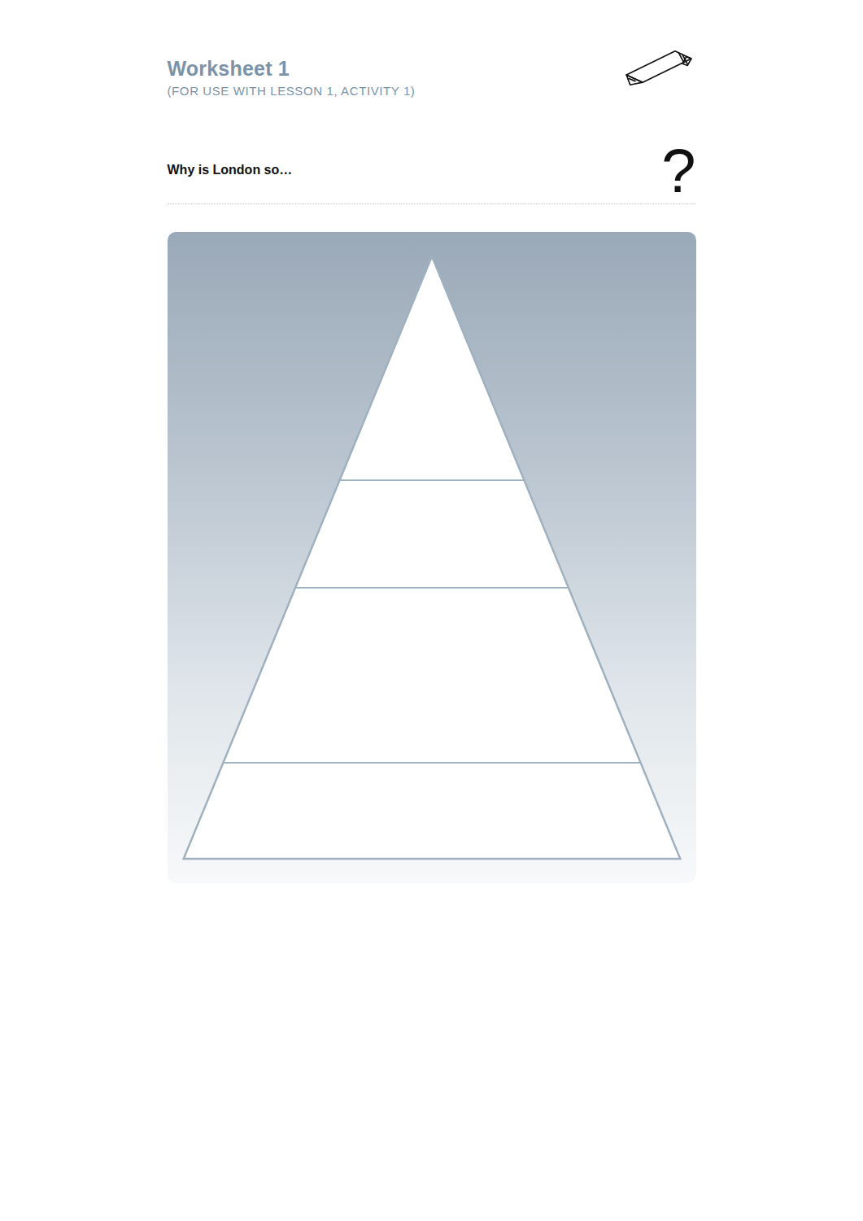Worksheet 1
(for use with lesson 1, activity 1)
Why is London so…
?